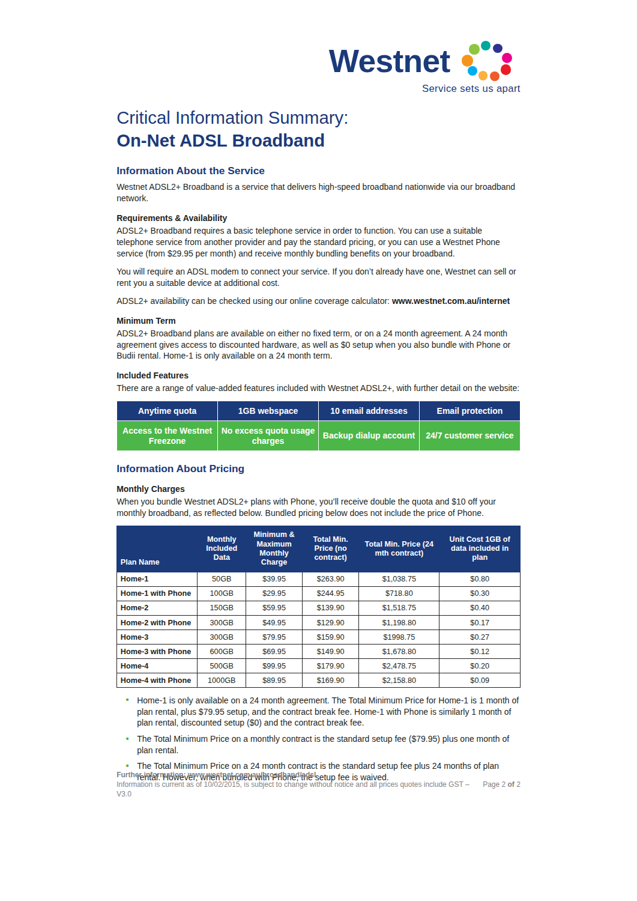Westnet
Service sets us apart
Critical Information Summary:
On-Net ADSL Broadband
Information About the Service
Westnet ADSL2+ Broadband is a service that delivers high-speed broadband nationwide via our broadband network.
Requirements & Availability
ADSL2+ Broadband requires a basic telephone service in order to function. You can use a suitable telephone service from another provider and pay the standard pricing, or you can use a Westnet Phone service (from $29.95 per month) and receive monthly bundling benefits on your broadband.
You will require an ADSL modem to connect your service. If you don’t already have one, Westnet can sell or rent you a suitable device at additional cost.
ADSL2+ availability can be checked using our online coverage calculator: www.westnet.com.au/internet
Minimum Term
ADSL2+ Broadband plans are available on either no fixed term, or on a 24 month agreement. A 24 month agreement gives access to discounted hardware, as well as $0 setup when you also bundle with Phone or Budii rental. Home-1 is only available on a 24 month term.
Included Features
There are a range of value-added features included with Westnet ADSL2+, with further detail on the website:
| Anytime quota | 1GB webspace | 10 email addresses | Email protection |
| Access to the Westnet Freezone | No excess quota usage charges | Backup dialup account | 24/7 customer service |
Information About Pricing
Monthly Charges
When you bundle Westnet ADSL2+ plans with Phone, you’ll receive double the quota and $10 off your monthly broadband, as reflected below. Bundled pricing below does not include the price of Phone.
| Plan Name | Monthly Included Data | Minimum & Maximum Monthly Charge | Total Min. Price (no contract) | Total Min. Price (24 mth contract) | Unit Cost 1GB of data included in plan |
| --- | --- | --- | --- | --- | --- |
| Home-1 | 50GB | $39.95 | $263.90 | $1,038.75 | $0.80 |
| Home-1 with Phone | 100GB | $29.95 | $244.95 | $718.80 | $0.30 |
| Home-2 | 150GB | $59.95 | $139.90 | $1,518.75 | $0.40 |
| Home-2 with Phone | 300GB | $49.95 | $129.90 | $1,198.80 | $0.17 |
| Home-3 | 300GB | $79.95 | $159.90 | $1998.75 | $0.27 |
| Home-3 with Phone | 600GB | $69.95 | $149.90 | $1,678.80 | $0.12 |
| Home-4 | 500GB | $99.95 | $179.90 | $2,478.75 | $0.20 |
| Home-4 with Phone | 1000GB | $89.95 | $169.90 | $2,158.80 | $0.09 |
Home-1 is only available on a 24 month agreement. The Total Minimum Price for Home-1 is 1 month of plan rental, plus $79.95 setup, and the contract break fee. Home-1 with Phone is similarly 1 month of plan rental, discounted setup ($0) and the contract break fee.
The Total Minimum Price on a monthly contract is the standard setup fee ($79.95) plus one month of plan rental.
The Total Minimum Price on a 24 month contract is the standard setup fee plus 24 months of plan rental. However, when bundled with Phone, the setup fee is waived.
Further information: www.westnet.com.au/broadband/adsl
Information is current as of 10/02/2015, is subject to change without notice and all prices quotes include GST – V3.0 Page 2 of 2